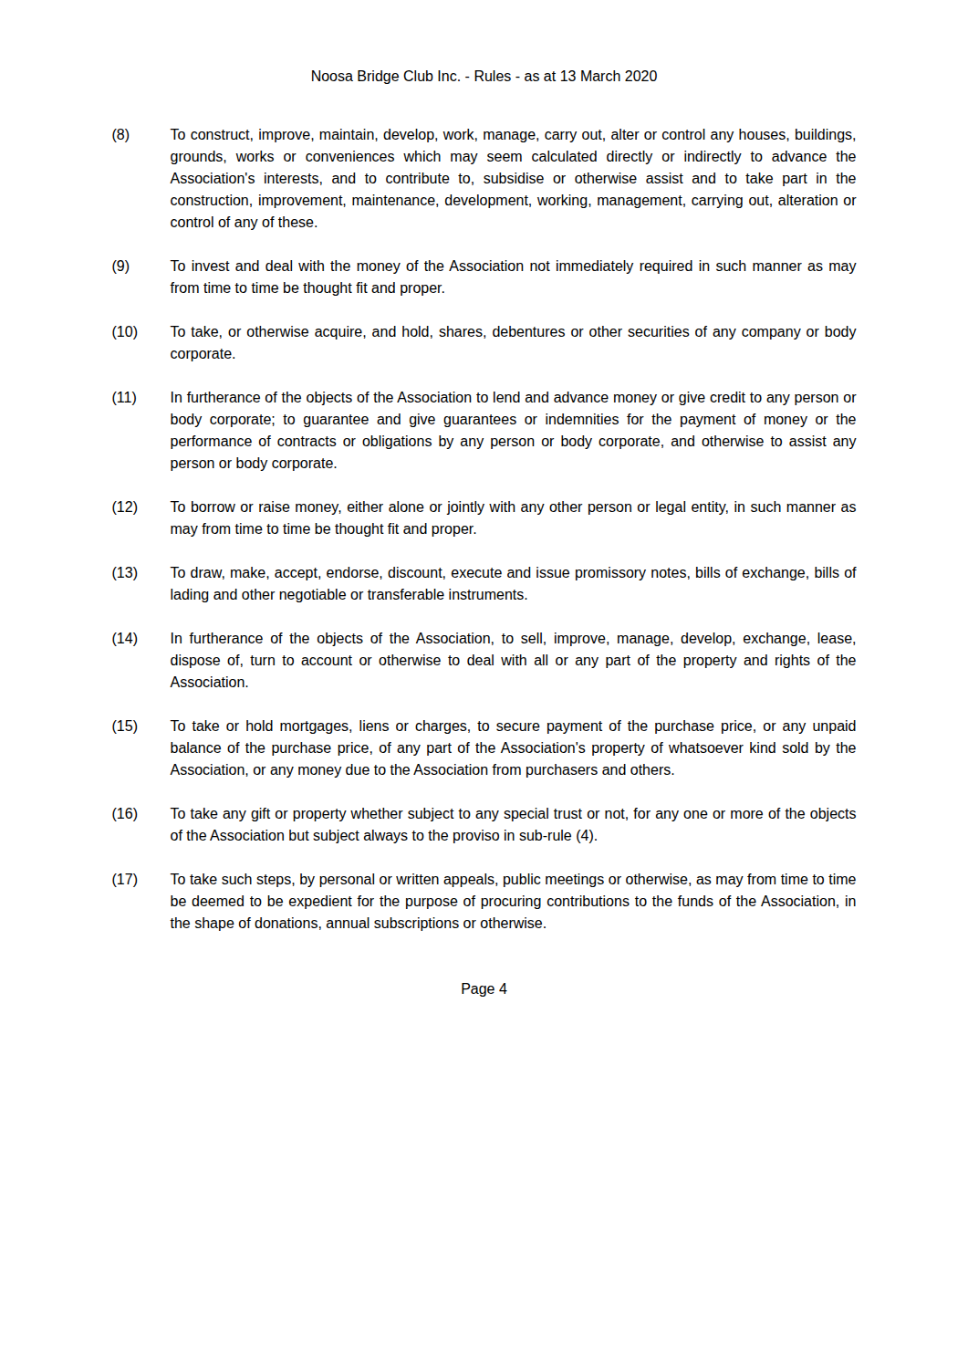Noosa Bridge Club Inc. - Rules - as at 13 March 2020
(8) To construct, improve, maintain, develop, work, manage, carry out, alter or control any houses, buildings, grounds, works or conveniences which may seem calculated directly or indirectly to advance the Association's interests, and to contribute to, subsidise or otherwise assist and to take part in the construction, improvement, maintenance, development, working, management, carrying out, alteration or control of any of these.
(9) To invest and deal with the money of the Association not immediately required in such manner as may from time to time be thought fit and proper.
(10) To take, or otherwise acquire, and hold, shares, debentures or other securities of any company or body corporate.
(11) In furtherance of the objects of the Association to lend and advance money or give credit to any person or body corporate; to guarantee and give guarantees or indemnities for the payment of money or the performance of contracts or obligations by any person or body corporate, and otherwise to assist any person or body corporate.
(12) To borrow or raise money, either alone or jointly with any other person or legal entity, in such manner as may from time to time be thought fit and proper.
(13) To draw, make, accept, endorse, discount, execute and issue promissory notes, bills of exchange, bills of lading and other negotiable or transferable instruments.
(14) In furtherance of the objects of the Association, to sell, improve, manage, develop, exchange, lease, dispose of, turn to account or otherwise to deal with all or any part of the property and rights of the Association.
(15) To take or hold mortgages, liens or charges, to secure payment of the purchase price, or any unpaid balance of the purchase price, of any part of the Association's property of whatsoever kind sold by the Association, or any money due to the Association from purchasers and others.
(16) To take any gift or property whether subject to any special trust or not, for any one or more of the objects of the Association but subject always to the proviso in sub-rule (4).
(17) To take such steps, by personal or written appeals, public meetings or otherwise, as may from time to time be deemed to be expedient for the purpose of procuring contributions to the funds of the Association, in the shape of donations, annual subscriptions or otherwise.
Page 4